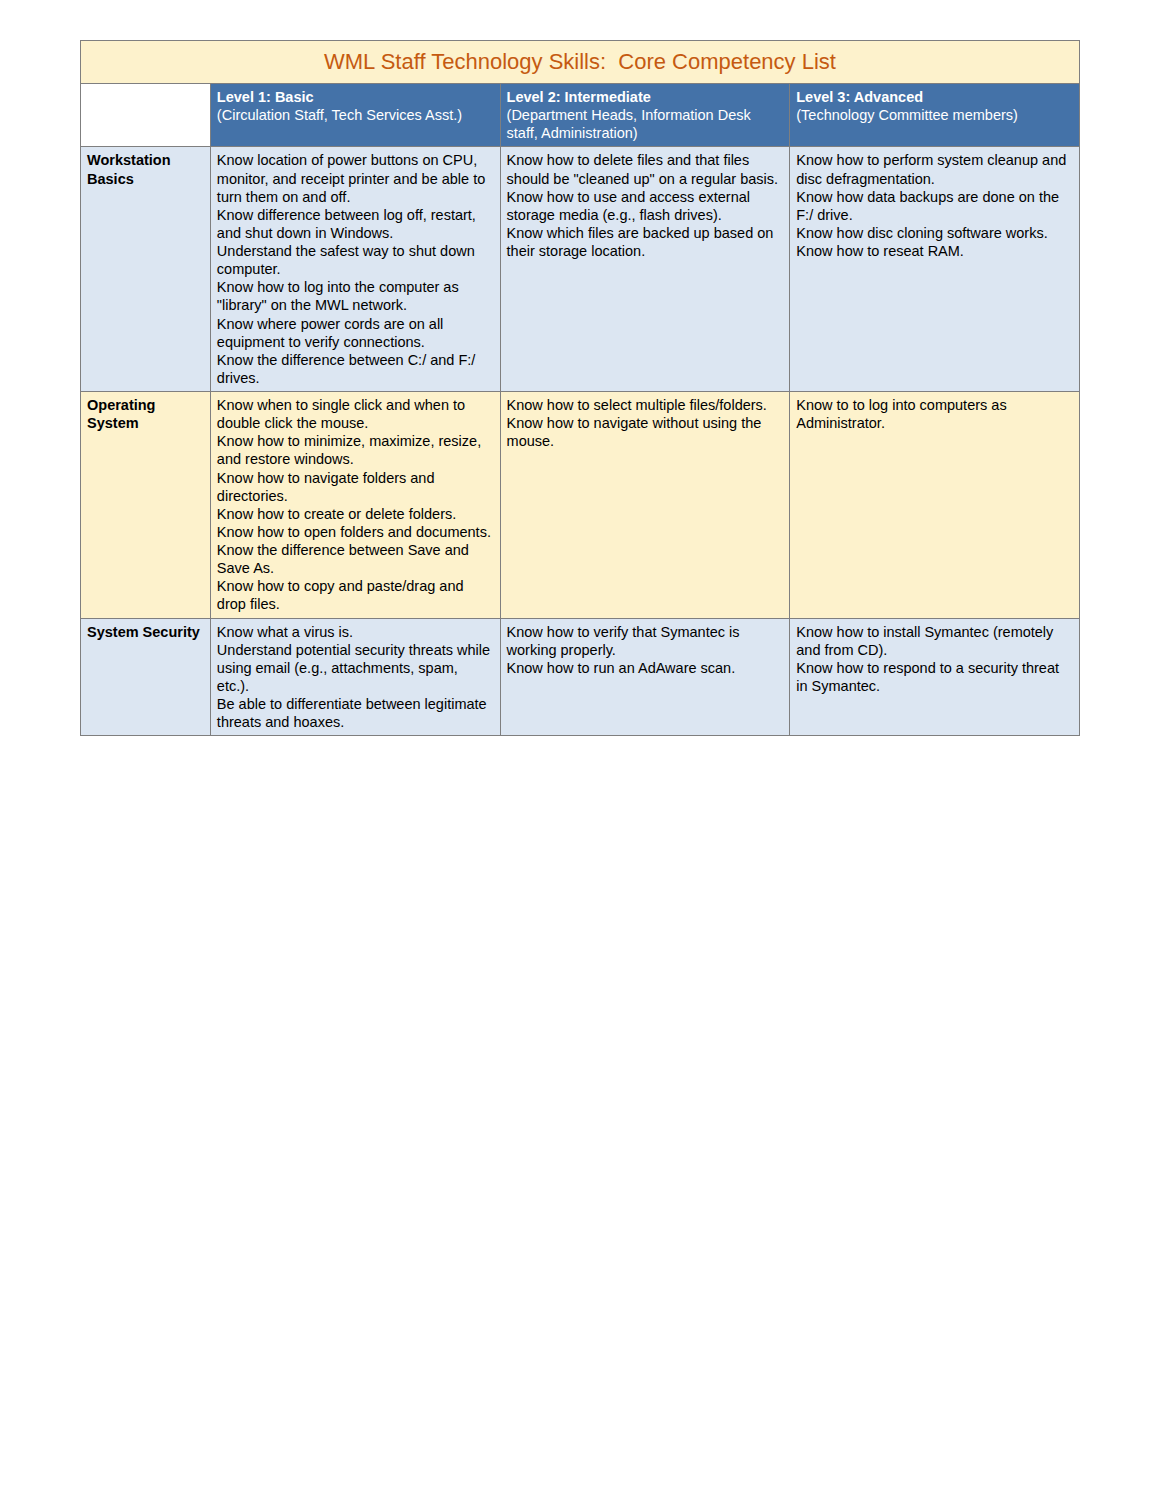WML Staff Technology Skills: Core Competency List
| | Level 1: Basic (Circulation Staff, Tech Services Asst.) | Level 2: Intermediate (Department Heads, Information Desk staff, Administration) | Level 3: Advanced (Technology Committee members) |
| --- | --- | --- | --- |
| Workstation Basics | Know location of power buttons on CPU, monitor, and receipt printer and be able to turn them on and off. Know difference between log off, restart, and shut down in Windows. Understand the safest way to shut down computer. Know how to log into the computer as "library" on the MWL network. Know where power cords are on all equipment to verify connections. Know the difference between C:/ and F:/ drives. | Know how to delete files and that files should be "cleaned up" on a regular basis. Know how to use and access external storage media (e.g., flash drives). Know which files are backed up based on their storage location. | Know how to perform system cleanup and disc defragmentation. Know how data backups are done on the F:/ drive. Know how disc cloning software works. Know how to reseat RAM. |
| Operating System | Know when to single click and when to double click the mouse. Know how to minimize, maximize, resize, and restore windows. Know how to navigate folders and directories. Know how to create or delete folders. Know how to open folders and documents. Know the difference between Save and Save As. Know how to copy and paste/drag and drop files. | Know how to select multiple files/folders. Know how to navigate without using the mouse. | Know to to log into computers as Administrator. |
| System Security | Know what a virus is. Understand potential security threats while using email (e.g., attachments, spam, etc.). Be able to differentiate between legitimate threats and hoaxes. | Know how to verify that Symantec is working properly. Know how to run an AdAware scan. | Know how to install Symantec (remotely and from CD). Know how to respond to a security threat in Symantec. |